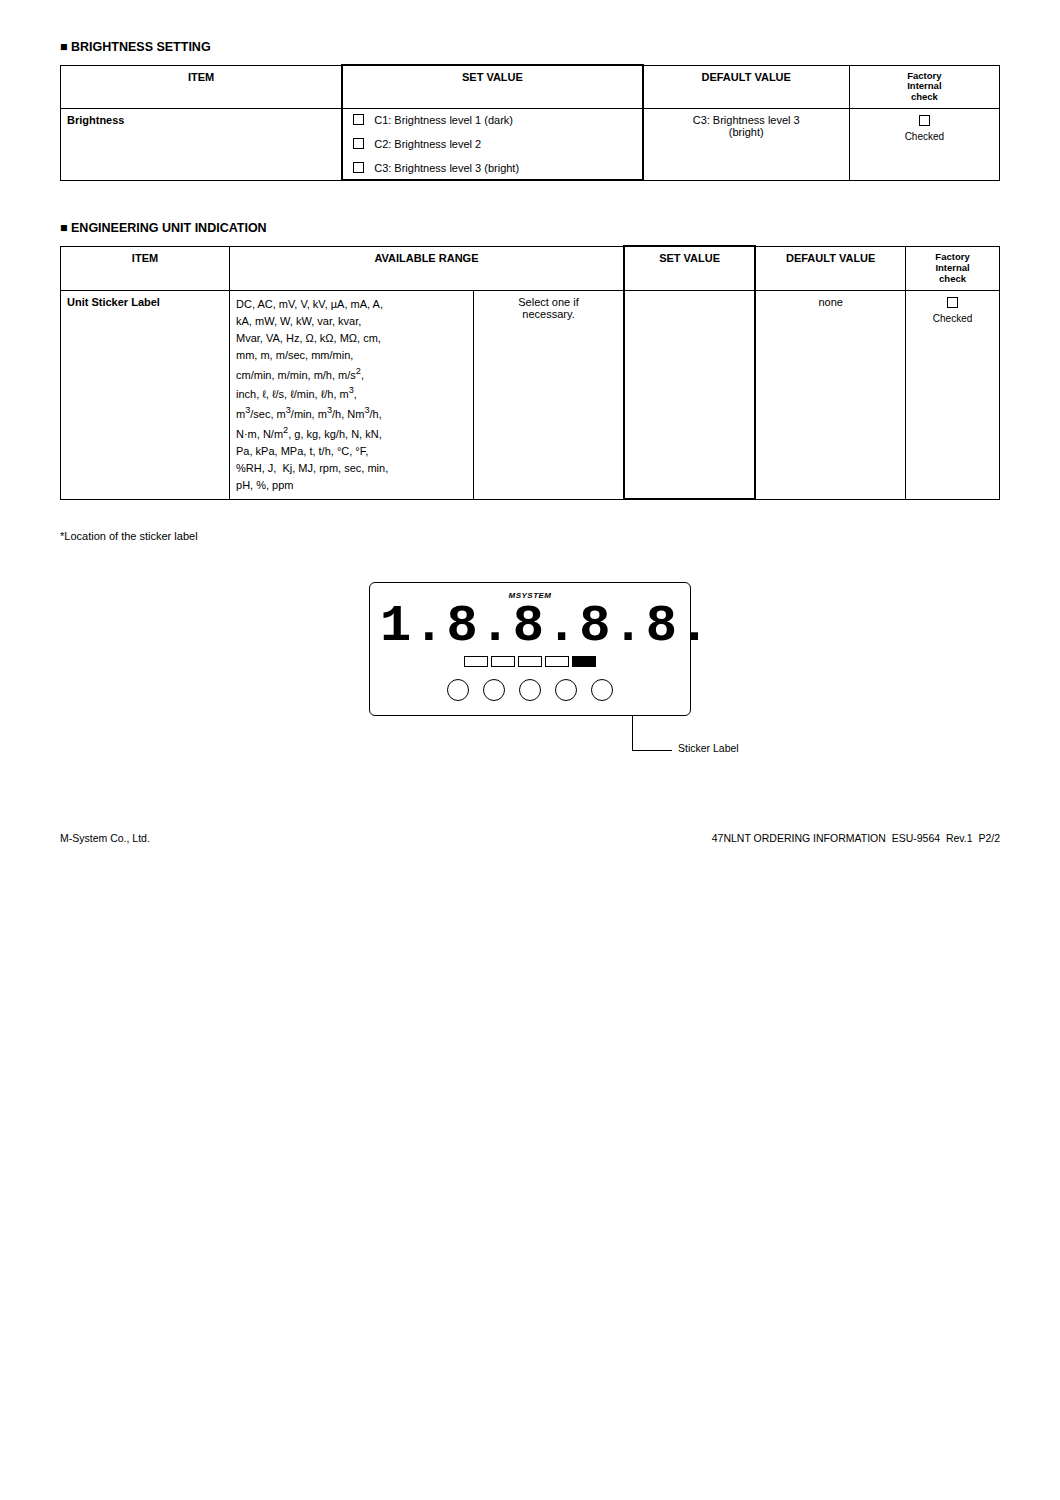■ BRIGHTNESS SETTING
| ITEM | SET VALUE | DEFAULT VALUE | Factory Internal check |
| --- | --- | --- | --- |
| Brightness | C1: Brightness level 1 (dark) C2: Brightness level 2 C3: Brightness level 3 (bright) | C3: Brightness level 3 (bright) | Checked |
■ ENGINEERING UNIT INDICATION
| ITEM | AVAILABLE RANGE | SET VALUE | DEFAULT VALUE | Factory Internal check |
| --- | --- | --- | --- | --- |
| Unit Sticker Label | DC, AC, mV, V, kV, µA, mA, A, kA, mW, W, kW, var, kvar, Mvar, VA, Hz, Ω, kΩ, MΩ, cm, mm, m, m/sec, mm/min, cm/min, m/min, m/h, m/s 2 , inch, ℓ, ℓ/s, ℓ/min, ℓ/h, m 3 , m 3 /sec, m 3 /min, m 3 /h, Nm 3 /h, N·m, N/m 2 , g, kg, kg/h, N, kN, Pa, kPa, MPa, t, t/h, °C, °F, %RH, J, Kj, MJ, rpm, sec, min, pH, %, ppm | Select one if necessary. | | none | Checked |
*Location of the sticker label
MSYSTEM
1.8.8.8.8.
Sticker Label
M-System Co., Ltd.
47NLNT ORDERING INFORMATION ESU-9564 Rev.1 P2/2